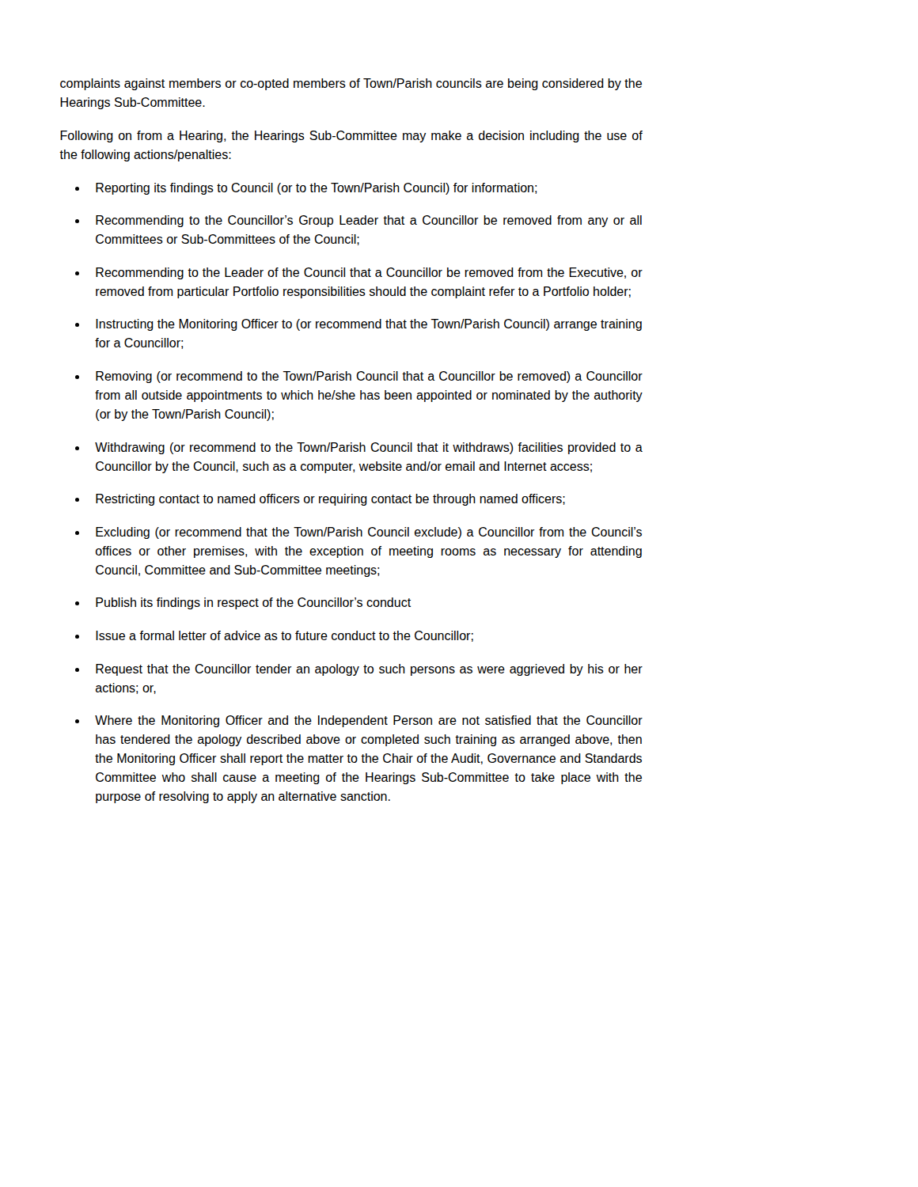complaints against members or co-opted members of Town/Parish councils are being considered by the Hearings Sub-Committee.
Following on from a Hearing, the Hearings Sub-Committee may make a decision including the use of the following actions/penalties:
Reporting its findings to Council (or to the Town/Parish Council) for information;
Recommending to the Councillor’s Group Leader that a Councillor be removed from any or all Committees or Sub-Committees of the Council;
Recommending to the Leader of the Council that a Councillor be removed from the Executive, or removed from particular Portfolio responsibilities should the complaint refer to a Portfolio holder;
Instructing the Monitoring Officer to (or recommend that the Town/Parish Council) arrange training for a Councillor;
Removing (or recommend to the Town/Parish Council that a Councillor be removed) a Councillor from all outside appointments to which he/she has been appointed or nominated by the authority (or by the Town/Parish Council);
Withdrawing (or recommend to the Town/Parish Council that it withdraws) facilities provided to a Councillor by the Council, such as a computer, website and/or email and Internet access;
Restricting contact to named officers or requiring contact be through named officers;
Excluding (or recommend that the Town/Parish Council exclude) a Councillor from the Council’s offices or other premises, with the exception of meeting rooms as necessary for attending Council, Committee and Sub-Committee meetings;
Publish its findings in respect of the Councillor’s conduct
Issue a formal letter of advice as to future conduct to the Councillor;
Request that the Councillor tender an apology to such persons as were aggrieved by his or her actions; or,
Where the Monitoring Officer and the Independent Person are not satisfied that the Councillor has tendered the apology described above or completed such training as arranged above, then the Monitoring Officer shall report the matter to the Chair of the Audit, Governance and Standards Committee who shall cause a meeting of the Hearings Sub-Committee to take place with the purpose of resolving to apply an alternative sanction.